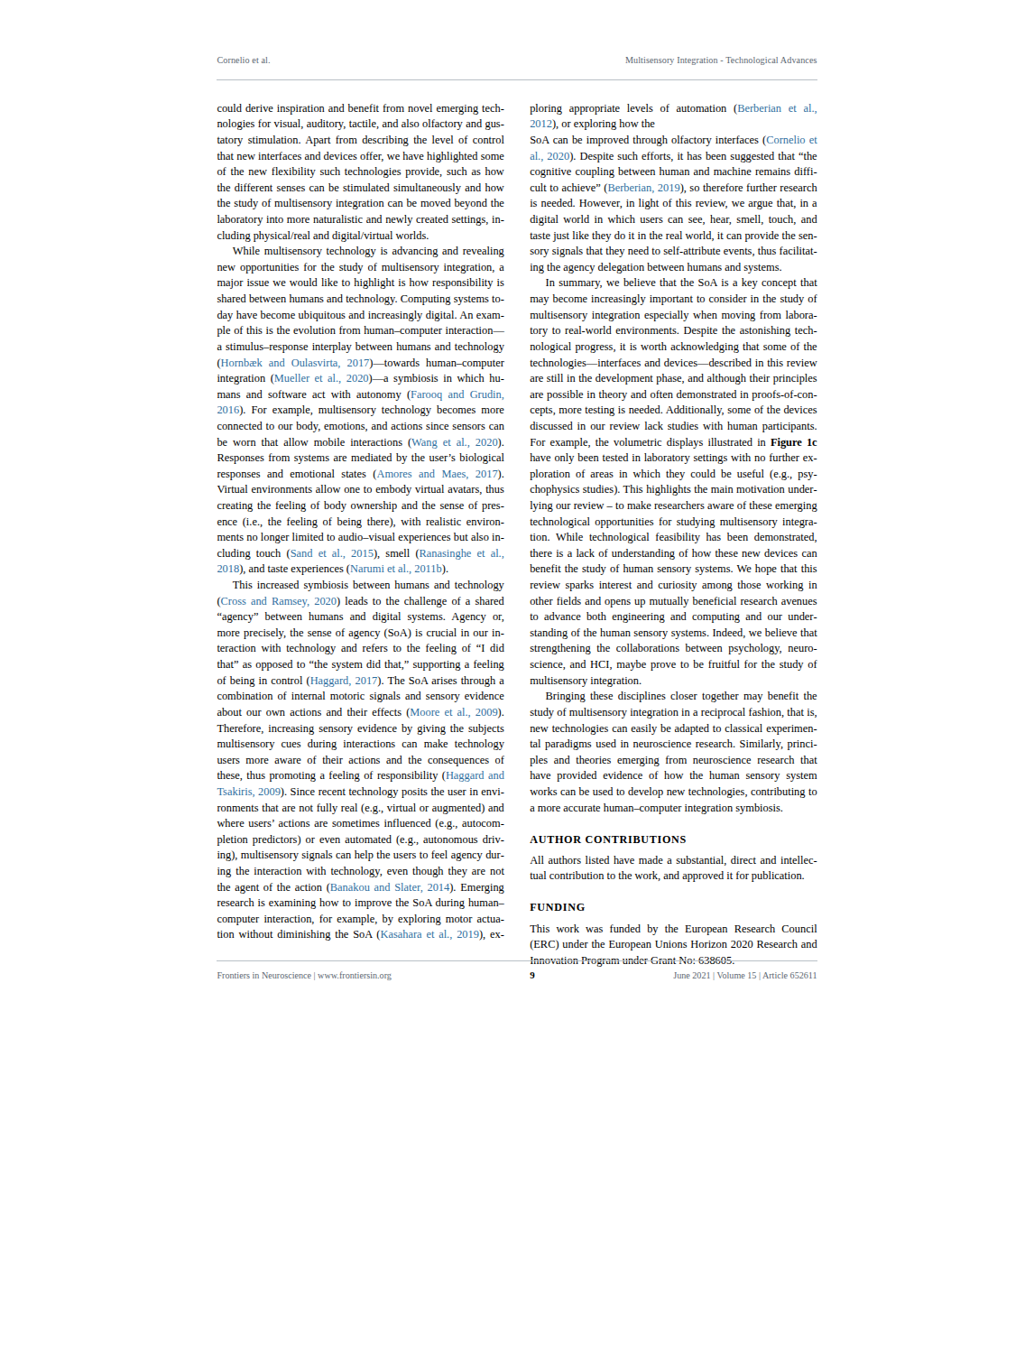Cornelio et al.
Multisensory Integration - Technological Advances
could derive inspiration and benefit from novel emerging technologies for visual, auditory, tactile, and also olfactory and gustatory stimulation. Apart from describing the level of control that new interfaces and devices offer, we have highlighted some of the new flexibility such technologies provide, such as how the different senses can be stimulated simultaneously and how the study of multisensory integration can be moved beyond the laboratory into more naturalistic and newly created settings, including physical/real and digital/virtual worlds.
While multisensory technology is advancing and revealing new opportunities for the study of multisensory integration, a major issue we would like to highlight is how responsibility is shared between humans and technology. Computing systems today have become ubiquitous and increasingly digital. An example of this is the evolution from human–computer interaction—a stimulus–response interplay between humans and technology (Hornbæk and Oulasvirta, 2017)—towards human–computer integration (Mueller et al., 2020)—a symbiosis in which humans and software act with autonomy (Farooq and Grudin, 2016). For example, multisensory technology becomes more connected to our body, emotions, and actions since sensors can be worn that allow mobile interactions (Wang et al., 2020). Responses from systems are mediated by the user’s biological responses and emotional states (Amores and Maes, 2017). Virtual environments allow one to embody virtual avatars, thus creating the feeling of body ownership and the sense of presence (i.e., the feeling of being there), with realistic environments no longer limited to audio–visual experiences but also including touch (Sand et al., 2015), smell (Ranasinghe et al., 2018), and taste experiences (Narumi et al., 2011b).
This increased symbiosis between humans and technology (Cross and Ramsey, 2020) leads to the challenge of a shared “agency” between humans and digital systems. Agency or, more precisely, the sense of agency (SoA) is crucial in our interaction with technology and refers to the feeling of “I did that” as opposed to “the system did that,” supporting a feeling of being in control (Haggard, 2017). The SoA arises through a combination of internal motoric signals and sensory evidence about our own actions and their effects (Moore et al., 2009). Therefore, increasing sensory evidence by giving the subjects multisensory cues during interactions can make technology users more aware of their actions and the consequences of these, thus promoting a feeling of responsibility (Haggard and Tsakiris, 2009). Since recent technology posits the user in environments that are not fully real (e.g., virtual or augmented) and where users’ actions are sometimes influenced (e.g., autocompletion predictors) or even automated (e.g., autonomous driving), multisensory signals can help the users to feel agency during the interaction with technology, even though they are not the agent of the action (Banakou and Slater, 2014). Emerging research is examining how to improve the SoA during human–computer interaction, for example, by exploring motor actuation without diminishing the SoA (Kasahara et al., 2019), exploring appropriate levels of automation (Berberian et al., 2012), or exploring how the
SoA can be improved through olfactory interfaces (Cornelio et al., 2020). Despite such efforts, it has been suggested that “the cognitive coupling between human and machine remains difficult to achieve” (Berberian, 2019), so therefore further research is needed. However, in light of this review, we argue that, in a digital world in which users can see, hear, smell, touch, and taste just like they do it in the real world, it can provide the sensory signals that they need to self-attribute events, thus facilitating the agency delegation between humans and systems.
In summary, we believe that the SoA is a key concept that may become increasingly important to consider in the study of multisensory integration especially when moving from laboratory to real-world environments. Despite the astonishing technological progress, it is worth acknowledging that some of the technologies—interfaces and devices—described in this review are still in the development phase, and although their principles are possible in theory and often demonstrated in proofs-of-concepts, more testing is needed. Additionally, some of the devices discussed in our review lack studies with human participants. For example, the volumetric displays illustrated in Figure 1c have only been tested in laboratory settings with no further exploration of areas in which they could be useful (e.g., psychophysics studies). This highlights the main motivation underlying our review – to make researchers aware of these emerging technological opportunities for studying multisensory integration. While technological feasibility has been demonstrated, there is a lack of understanding of how these new devices can benefit the study of human sensory systems. We hope that this review sparks interest and curiosity among those working in other fields and opens up mutually beneficial research avenues to advance both engineering and computing and our understanding of the human sensory systems. Indeed, we believe that strengthening the collaborations between psychology, neuroscience, and HCI, maybe prove to be fruitful for the study of multisensory integration.
Bringing these disciplines closer together may benefit the study of multisensory integration in a reciprocal fashion, that is, new technologies can easily be adapted to classical experimental paradigms used in neuroscience research. Similarly, principles and theories emerging from neuroscience research that have provided evidence of how the human sensory system works can be used to develop new technologies, contributing to a more accurate human–computer integration symbiosis.
Author Contributions
All authors listed have made a substantial, direct and intellectual contribution to the work, and approved it for publication.
Funding
This work was funded by the European Research Council (ERC) under the European Unions Horizon 2020 Research and Innovation Program under Grant No: 638605.
Frontiers in Neuroscience | www.frontiersin.org
9
June 2021 | Volume 15 | Article 652611